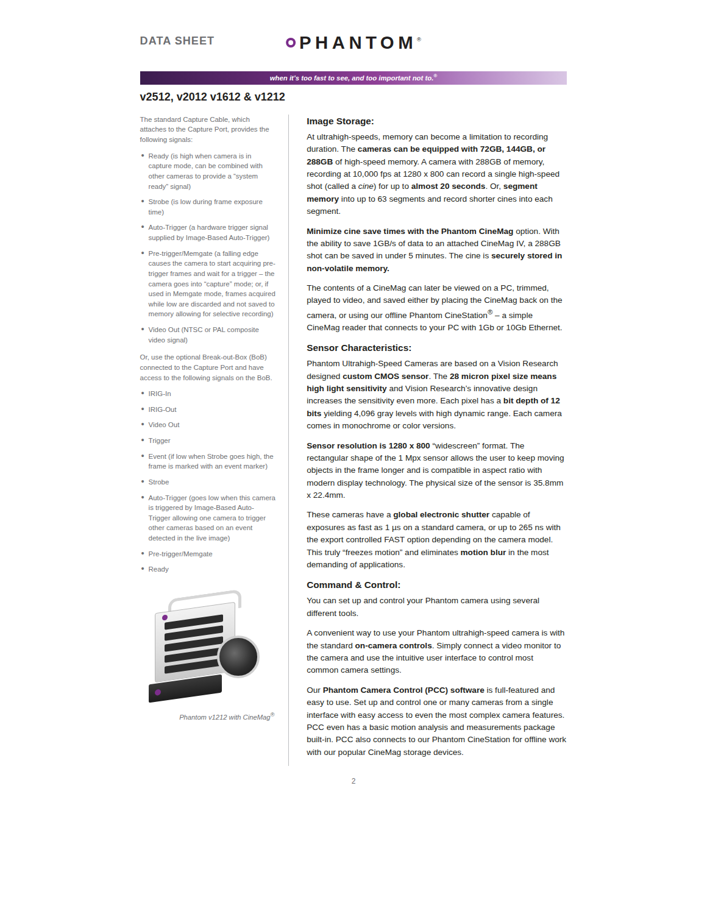DATA SHEET
PHANTOM®
when it’s too fast to see, and too important not to.®
v2512, v2012 v1612 & v1212
The standard Capture Cable, which attaches to the Capture Port, provides the following signals:
Ready (is high when camera is in capture mode, can be combined with other cameras to provide a “system ready” signal)
Strobe (is low during frame exposure time)
Auto-Trigger (a hardware trigger signal supplied by Image-Based Auto-Trigger)
Pre-trigger/Memgate (a falling edge causes the camera to start acquiring pre-trigger frames and wait for a trigger – the camera goes into “capture” mode; or, if used in Memgate mode, frames acquired while low are discarded and not saved to memory allowing for selective recording)
Video Out (NTSC or PAL composite video signal)
Or, use the optional Break-out-Box (BoB) connected to the Capture Port and have access to the following signals on the BoB.
IRIG-In
IRIG-Out
Video Out
Trigger
Event (if low when Strobe goes high, the frame is marked with an event marker)
Strobe
Auto-Trigger (goes low when this camera is triggered by Image-Based Auto-Trigger allowing one camera to trigger other cameras based on an event detected in the live image)
Pre-trigger/Memgate
Ready
Phantom v1212 with CineMag®
Image Storage:
At ultrahigh-speeds, memory can become a limitation to recording duration. The cameras can be equipped with 72GB, 144GB, or 288GB of high-speed memory. A camera with 288GB of memory, recording at 10,000 fps at 1280 x 800 can record a single high-speed shot (called a cine) for up to almost 20 seconds. Or, segment memory into up to 63 segments and record shorter cines into each segment.
Minimize cine save times with the Phantom CineMag option. With the ability to save 1GB/s of data to an attached CineMag IV, a 288GB shot can be saved in under 5 minutes. The cine is securely stored in non-volatile memory.
The contents of a CineMag can later be viewed on a PC, trimmed, played to video, and saved either by placing the CineMag back on the camera, or using our offline Phantom CineStation® – a simple CineMag reader that connects to your PC with 1Gb or 10Gb Ethernet.
Sensor Characteristics:
Phantom Ultrahigh-Speed Cameras are based on a Vision Research designed custom CMOS sensor. The 28 micron pixel size means high light sensitivity and Vision Research’s innovative design increases the sensitivity even more. Each pixel has a bit depth of 12 bits yielding 4,096 gray levels with high dynamic range. Each camera comes in monochrome or color versions.
Sensor resolution is 1280 x 800 “widescreen” format. The rectangular shape of the 1 Mpx sensor allows the user to keep moving objects in the frame longer and is compatible in aspect ratio with modern display technology. The physical size of the sensor is 35.8mm x 22.4mm.
These cameras have a global electronic shutter capable of exposures as fast as 1 µs on a standard camera, or up to 265 ns with the export controlled FAST option depending on the camera model. This truly “freezes motion” and eliminates motion blur in the most demanding of applications.
Command & Control:
You can set up and control your Phantom camera using several different tools.
A convenient way to use your Phantom ultrahigh-speed camera is with the standard on-camera controls. Simply connect a video monitor to the camera and use the intuitive user interface to control most common camera settings.
Our Phantom Camera Control (PCC) software is full-featured and easy to use. Set up and control one or many cameras from a single interface with easy access to even the most complex camera features. PCC even has a basic motion analysis and measurements package built-in. PCC also connects to our Phantom CineStation for offline work with our popular CineMag storage devices.
2